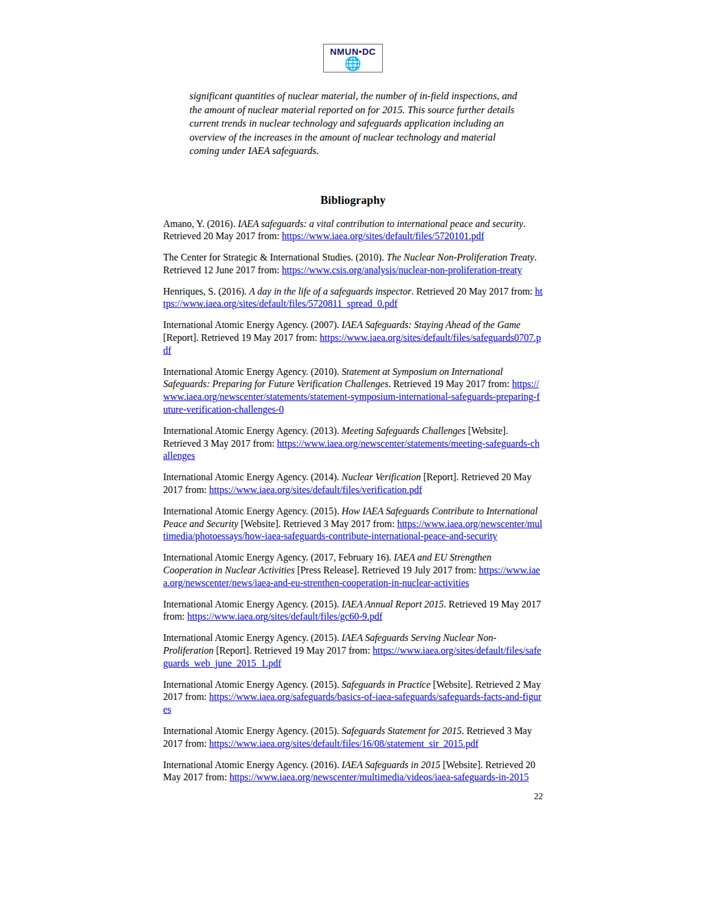NMUN•DC 🌐
significant quantities of nuclear material, the number of in-field inspections, and the amount of nuclear material reported on for 2015. This source further details current trends in nuclear technology and safeguards application including an overview of the increases in the amount of nuclear technology and material coming under IAEA safeguards.
Bibliography
Amano, Y. (2016). IAEA safeguards: a vital contribution to international peace and security. Retrieved 20 May 2017 from: https://www.iaea.org/sites/default/files/5720101.pdf
The Center for Strategic & International Studies. (2010). The Nuclear Non-Proliferation Treaty. Retrieved 12 June 2017 from: https://www.csis.org/analysis/nuclear-non-proliferation-treaty
Henriques, S. (2016). A day in the life of a safeguards inspector. Retrieved 20 May 2017 from: https://www.iaea.org/sites/default/files/5720811_spread_0.pdf
International Atomic Energy Agency. (2007). IAEA Safeguards: Staying Ahead of the Game [Report]. Retrieved 19 May 2017 from: https://www.iaea.org/sites/default/files/safeguards0707.pdf
International Atomic Energy Agency. (2010). Statement at Symposium on International Safeguards: Preparing for Future Verification Challenges. Retrieved 19 May 2017 from: https://www.iaea.org/newscenter/statements/statement-symposium-international-safeguards-preparing-future-verification-challenges-0
International Atomic Energy Agency. (2013). Meeting Safeguards Challenges [Website]. Retrieved 3 May 2017 from: https://www.iaea.org/newscenter/statements/meeting-safeguards-challenges
International Atomic Energy Agency. (2014). Nuclear Verification [Report]. Retrieved 20 May 2017 from: https://www.iaea.org/sites/default/files/verification.pdf
International Atomic Energy Agency. (2015). How IAEA Safeguards Contribute to International Peace and Security [Website]. Retrieved 3 May 2017 from: https://www.iaea.org/newscenter/multimedia/photoessays/how-iaea-safeguards-contribute-international-peace-and-security
International Atomic Energy Agency. (2017, February 16). IAEA and EU Strengthen Cooperation in Nuclear Activities [Press Release]. Retrieved 19 July 2017 from: https://www.iaea.org/newscenter/news/iaea-and-eu-strenthen-cooperation-in-nuclear-activities
International Atomic Energy Agency. (2015). IAEA Annual Report 2015. Retrieved 19 May 2017 from: https://www.iaea.org/sites/default/files/gc60-9.pdf
International Atomic Energy Agency. (2015). IAEA Safeguards Serving Nuclear Non-Proliferation [Report]. Retrieved 19 May 2017 from: https://www.iaea.org/sites/default/files/safeguards_web_june_2015_1.pdf
International Atomic Energy Agency. (2015). Safeguards in Practice [Website]. Retrieved 2 May 2017 from: https://www.iaea.org/safeguards/basics-of-iaea-safeguards/safeguards-facts-and-figures
International Atomic Energy Agency. (2015). Safeguards Statement for 2015. Retrieved 3 May 2017 from: https://www.iaea.org/sites/default/files/16/08/statement_sir_2015.pdf
International Atomic Energy Agency. (2016). IAEA Safeguards in 2015 [Website]. Retrieved 20 May 2017 from: https://www.iaea.org/newscenter/multimedia/videos/iaea-safeguards-in-2015
22